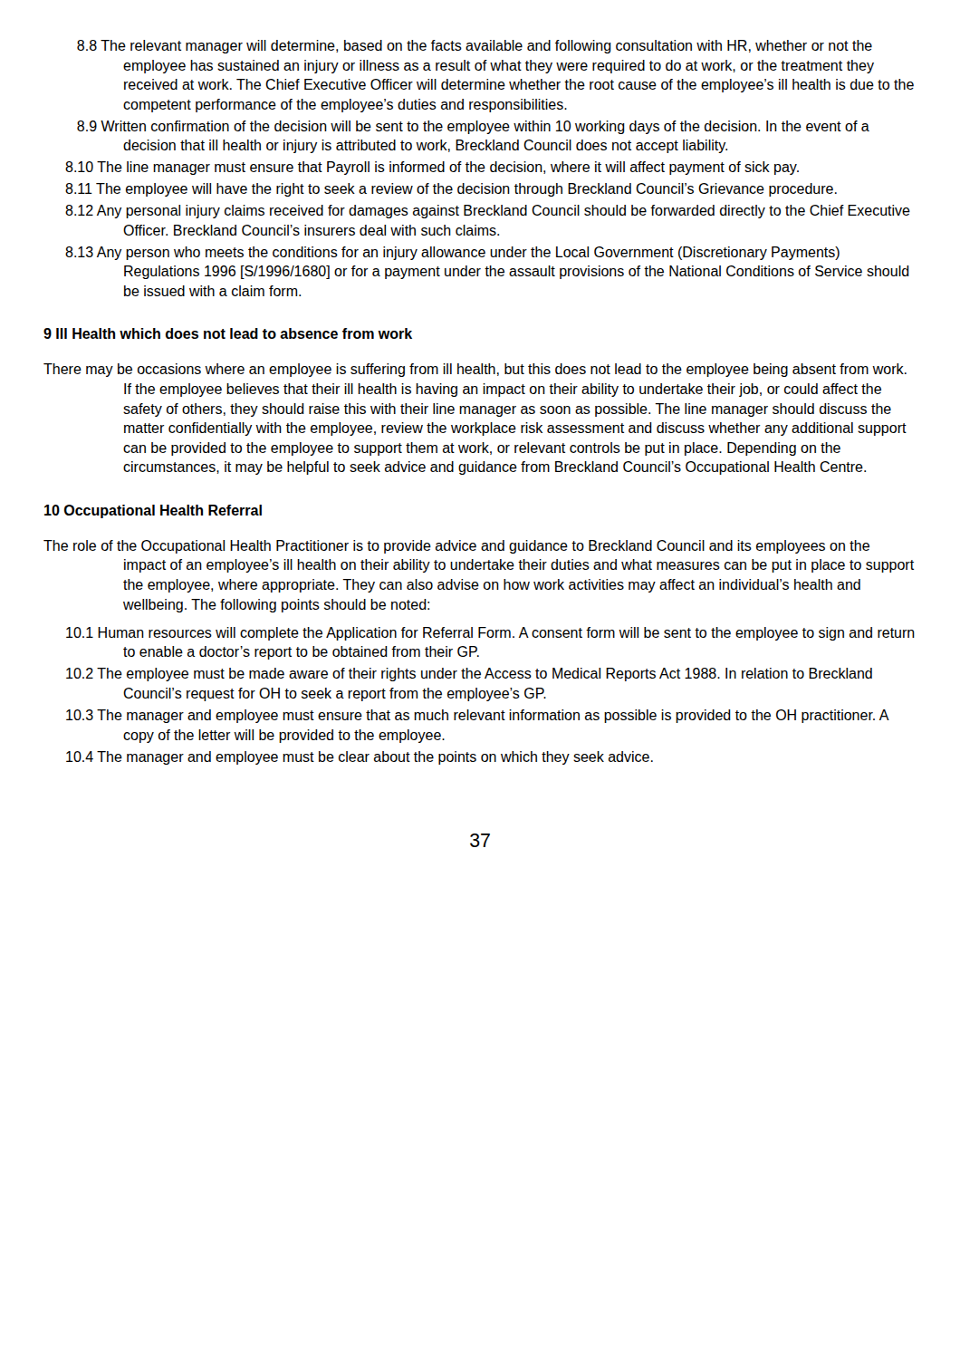8.8 The relevant manager will determine, based on the facts available and following consultation with HR, whether or not the employee has sustained an injury or illness as a result of what they were required to do at work, or the treatment they received at work. The Chief Executive Officer will determine whether the root cause of the employee’s ill health is due to the competent performance of the employee’s duties and responsibilities.
8.9 Written confirmation of the decision will be sent to the employee within 10 working days of the decision. In the event of a decision that ill health or injury is attributed to work, Breckland Council does not accept liability.
8.10 The line manager must ensure that Payroll is informed of the decision, where it will affect payment of sick pay.
8.11 The employee will have the right to seek a review of the decision through Breckland Council’s Grievance procedure.
8.12 Any personal injury claims received for damages against Breckland Council should be forwarded directly to the Chief Executive Officer. Breckland Council’s insurers deal with such claims.
8.13 Any person who meets the conditions for an injury allowance under the Local Government (Discretionary Payments) Regulations 1996 [S/1996/1680] or for a payment under the assault provisions of the National Conditions of Service should be issued with a claim form.
9 Ill Health which does not lead to absence from work
There may be occasions where an employee is suffering from ill health, but this does not lead to the employee being absent from work. If the employee believes that their ill health is having an impact on their ability to undertake their job, or could affect the safety of others, they should raise this with their line manager as soon as possible. The line manager should discuss the matter confidentially with the employee, review the workplace risk assessment and discuss whether any additional support can be provided to the employee to support them at work, or relevant controls be put in place. Depending on the circumstances, it may be helpful to seek advice and guidance from Breckland Council’s Occupational Health Centre.
10 Occupational Health Referral
The role of the Occupational Health Practitioner is to provide advice and guidance to Breckland Council and its employees on the impact of an employee’s ill health on their ability to undertake their duties and what measures can be put in place to support the employee, where appropriate. They can also advise on how work activities may affect an individual’s health and wellbeing. The following points should be noted:
10.1 Human resources will complete the Application for Referral Form. A consent form will be sent to the employee to sign and return to enable a doctor’s report to be obtained from their GP.
10.2 The employee must be made aware of their rights under the Access to Medical Reports Act 1988. In relation to Breckland Council’s request for OH to seek a report from the employee’s GP.
10.3 The manager and employee must ensure that as much relevant information as possible is provided to the OH practitioner. A copy of the letter will be provided to the employee.
10.4 The manager and employee must be clear about the points on which they seek advice.
37